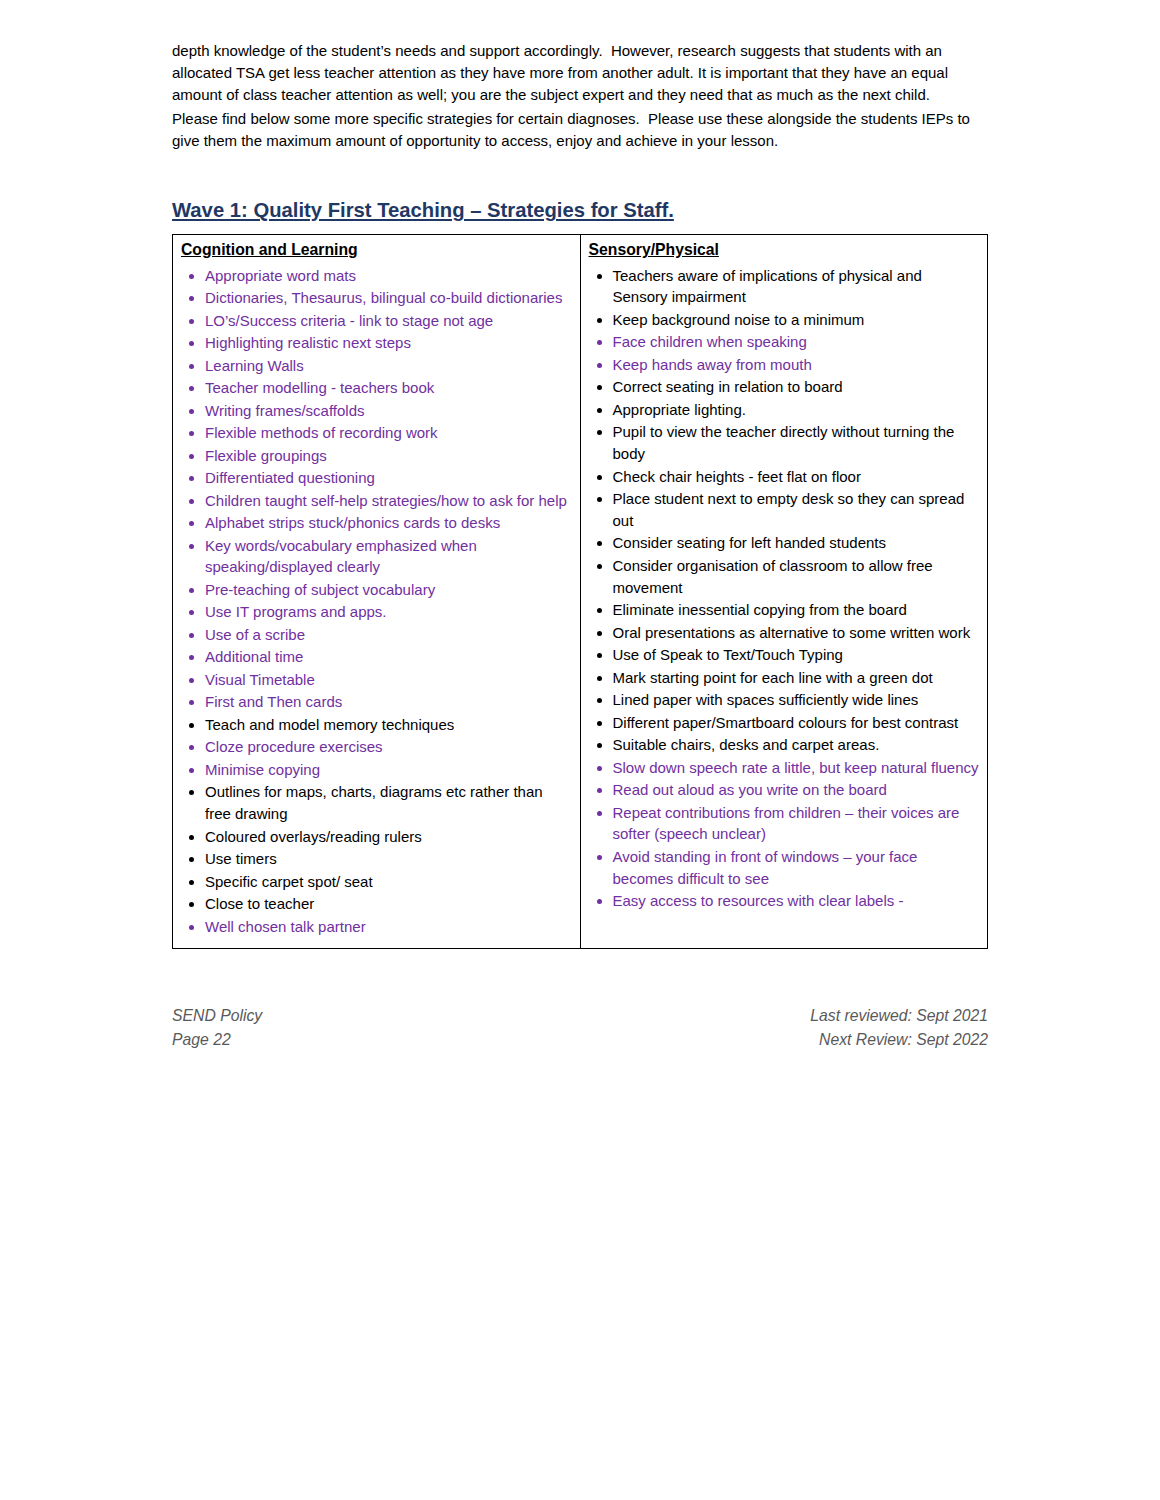depth knowledge of the student’s needs and support accordingly. However, research suggests that students with an allocated TSA get less teacher attention as they have more from another adult. It is important that they have an equal amount of class teacher attention as well; you are the subject expert and they need that as much as the next child.
Please find below some more specific strategies for certain diagnoses. Please use these alongside the students IEPs to give them the maximum amount of opportunity to access, enjoy and achieve in your lesson.
Wave 1: Quality First Teaching – Strategies for Staff.
| Cognition and Learning Appropriate word mats Dictionaries, Thesaurus, bilingual co-build dictionaries LO’s/Success criteria - link to stage not age Highlighting realistic next steps Learning Walls Teacher modelling - teachers book Writing frames/scaffolds Flexible methods of recording work Flexible groupings Differentiated questioning Children taught self-help strategies/how to ask for help Alphabet strips stuck/phonics cards to desks Key words/vocabulary emphasized when speaking/displayed clearly Pre-teaching of subject vocabulary Use IT programs and apps. Use of a scribe Additional time Visual Timetable First and Then cards Teach and model memory techniques Cloze procedure exercises Minimise copying Outlines for maps, charts, diagrams etc rather than free drawing Coloured overlays/reading rulers Use timers Specific carpet spot/ seat Close to teacher Well chosen talk partner | Sensory/Physical Teachers aware of implications of physical and Sensory impairment Keep background noise to a minimum Face children when speaking Keep hands away from mouth Correct seating in relation to board Appropriate lighting. Pupil to view the teacher directly without turning the body Check chair heights - feet flat on floor Place student next to empty desk so they can spread out Consider seating for left handed students Consider organisation of classroom to allow free movement Eliminate inessential copying from the board Oral presentations as alternative to some written work Use of Speak to Text/Touch Typing Mark starting point for each line with a green dot Lined paper with spaces sufficiently wide lines Different paper/Smartboard colours for best contrast Suitable chairs, desks and carpet areas. Slow down speech rate a little, but keep natural fluency Read out aloud as you write on the board Repeat contributions from children – their voices are softer (speech unclear) Avoid standing in front of windows – your face becomes difficult to see Easy access to resources with clear labels - |
SEND Policy
Page 22
Last reviewed: Sept 2021
Next Review: Sept 2022